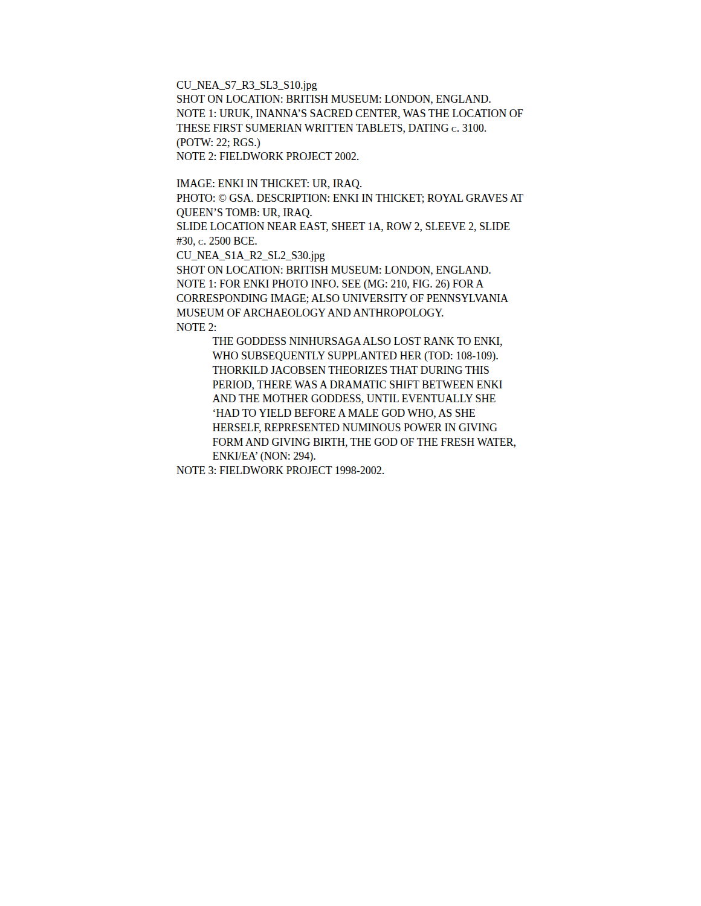CU_NEA_S7_R3_SL3_S10.jpg
SHOT ON LOCATION: BRITISH MUSEUM: LONDON, ENGLAND.
NOTE 1: URUK, INANNA’S SACRED CENTER, WAS THE LOCATION OF THESE FIRST SUMERIAN WRITTEN TABLETS, DATING C. 3100. (POTW: 22; RGS.)
NOTE 2: FIELDWORK PROJECT 2002.
IMAGE: ENKI IN THICKET: UR, IRAQ.
PHOTO: © GSA. DESCRIPTION: ENKI IN THICKET; ROYAL GRAVES AT QUEEN’S TOMB: UR, IRAQ.
SLIDE LOCATION NEAR EAST, SHEET 1A, ROW 2, SLEEVE 2, SLIDE #30, c. 2500 BCE.
CU_NEA_S1A_R2_SL2_S30.jpg
SHOT ON LOCATION: BRITISH MUSEUM: LONDON, ENGLAND.
NOTE 1: FOR ENKI PHOTO INFO. SEE (MG: 210, FIG. 26) FOR A CORRESPONDING IMAGE; ALSO UNIVERSITY OF PENNSYLVANIA MUSEUM OF ARCHAEOLOGY AND ANTHROPOLOGY.
NOTE 2:
THE GODDESS NINHURSAGA ALSO LOST RANK TO ENKI, WHO SUBSEQUENTLY SUPPLANTED HER (TOD: 108-109). THORKILD JACOBSEN THEORIZES THAT DURING THIS PERIOD, THERE WAS A DRAMATIC SHIFT BETWEEN ENKI AND THE MOTHER GODDESS, UNTIL EVENTUALLY SHE ‘HAD TO YIELD BEFORE A MALE GOD WHO, AS SHE HERSELF, REPRESENTED NUMINOUS POWER IN GIVING FORM AND GIVING BIRTH, THE GOD OF THE FRESH WATER, ENKI/EA’ (NON: 294).
NOTE 3: FIELDWORK PROJECT 1998-2002.